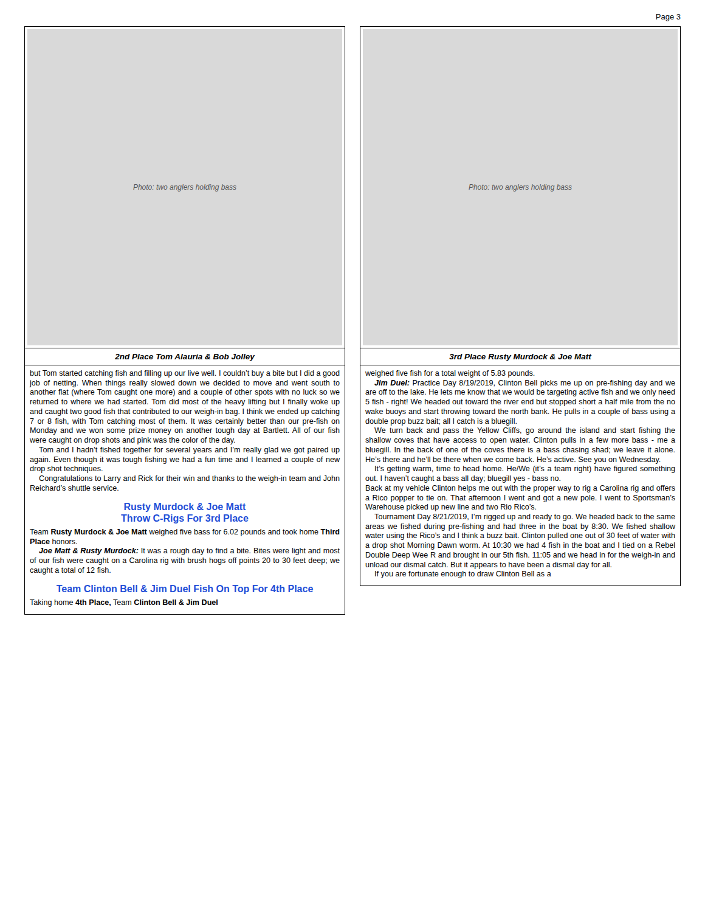Page 3
Photo: two anglers holding bass
2nd Place Tom Alauria & Bob Jolley
but Tom started catching fish and filling up our live well. I couldn’t buy a bite but I did a good job of netting. When things really slowed down we decided to move and went south to another flat (where Tom caught one more) and a couple of other spots with no luck so we returned to where we had started. Tom did most of the heavy lifting but I finally woke up and caught two good fish that contributed to our weigh-in bag. I think we ended up catching 7 or 8 fish, with Tom catching most of them. It was certainly better than our pre-fish on Monday and we won some prize money on another tough day at Bartlett. All of our fish were caught on drop shots and pink was the color of the day.
Tom and I hadn’t fished together for several years and I’m really glad we got paired up again. Even though it was tough fishing we had a fun time and I learned a couple of new drop shot techniques.
Congratulations to Larry and Rick for their win and thanks to the weigh-in team and John Reichard’s shuttle service.
Rusty Murdock & Joe Matt
Throw C-Rigs For 3rd Place
Team Rusty Murdock & Joe Matt weighed five bass for 6.02 pounds and took home Third Place honors.
Joe Matt & Rusty Murdock: It was a rough day to find a bite. Bites were light and most of our fish were caught on a Carolina rig with brush hogs off points 20 to 30 feet deep; we caught a total of 12 fish.
Team Clinton Bell & Jim Duel Fish On Top For 4th Place
Taking home 4th Place, Team Clinton Bell & Jim Duel
Photo: two anglers holding bass
3rd Place Rusty Murdock & Joe Matt
weighed five fish for a total weight of 5.83 pounds.
Jim Duel: Practice Day 8/19/2019, Clinton Bell picks me up on pre-fishing day and we are off to the lake. He lets me know that we would be targeting active fish and we only need 5 fish - right! We headed out toward the river end but stopped short a half mile from the no wake buoys and start throwing toward the north bank. He pulls in a couple of bass using a double prop buzz bait; all I catch is a bluegill.
We turn back and pass the Yellow Cliffs, go around the island and start fishing the shallow coves that have access to open water. Clinton pulls in a few more bass - me a bluegill. In the back of one of the coves there is a bass chasing shad; we leave it alone. He’s there and he’ll be there when we come back. He’s active. See you on Wednesday.
It’s getting warm, time to head home. He/We (it’s a team right) have figured something out. I haven’t caught a bass all day; bluegill yes - bass no.
Back at my vehicle Clinton helps me out with the proper way to rig a Carolina rig and offers a Rico popper to tie on. That afternoon I went and got a new pole. I went to Sportsman’s Warehouse picked up new line and two Rio Rico’s.
Tournament Day 8/21/2019, I’m rigged up and ready to go. We headed back to the same areas we fished during pre-fishing and had three in the boat by 8:30. We fished shallow water using the Rico’s and I think a buzz bait. Clinton pulled one out of 30 feet of water with a drop shot Morning Dawn worm. At 10:30 we had 4 fish in the boat and I tied on a Rebel Double Deep Wee R and brought in our 5th fish. 11:05 and we head in for the weigh-in and unload our dismal catch. But it appears to have been a dismal day for all.
If you are fortunate enough to draw Clinton Bell as a